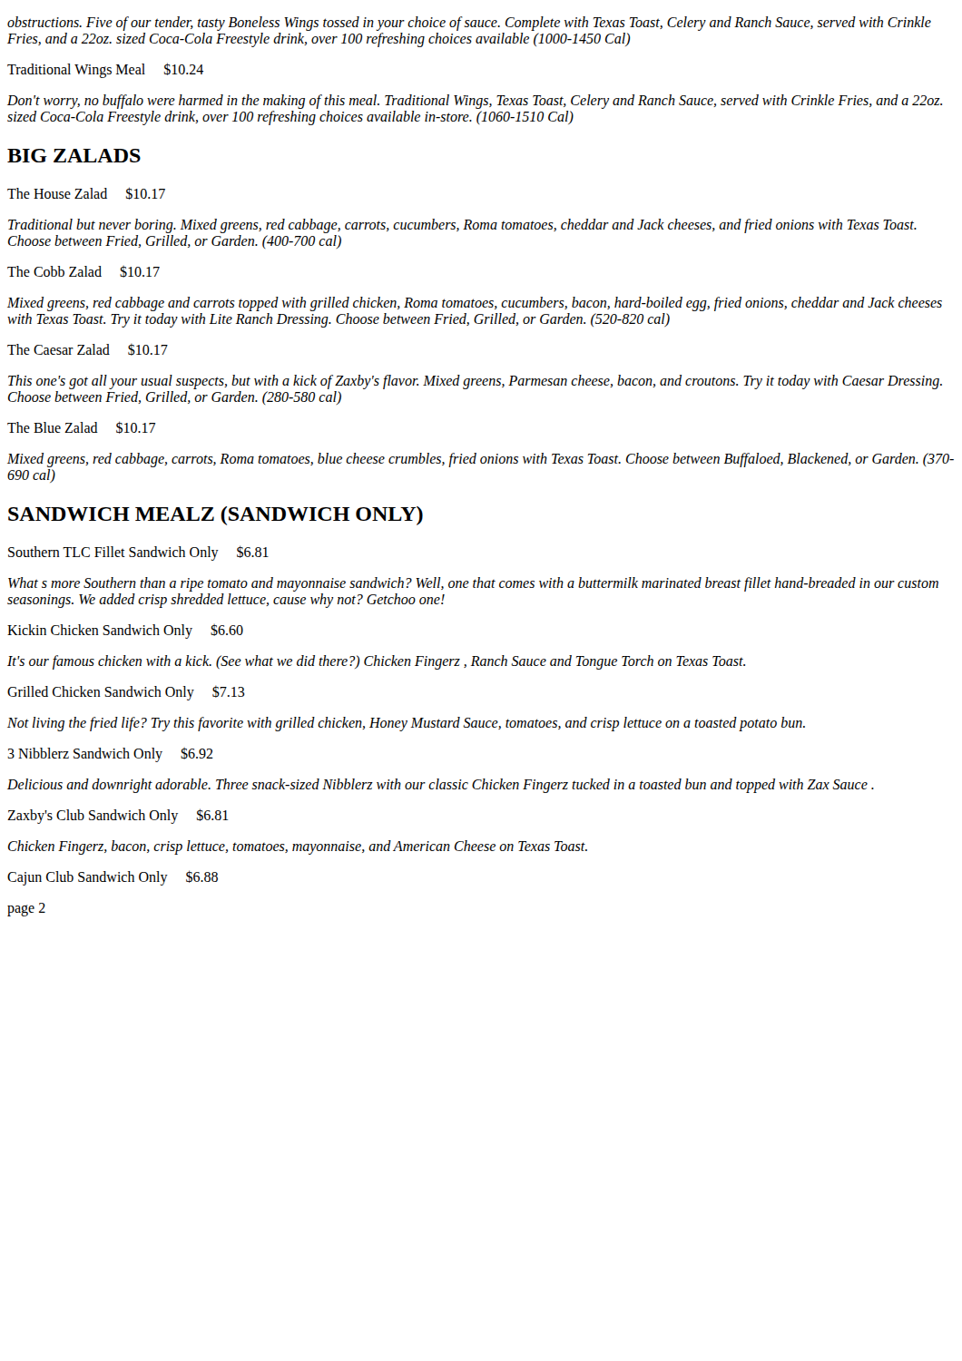obstructions. Five of our tender, tasty Boneless Wings tossed in your choice of sauce. Complete with Texas Toast, Celery and Ranch Sauce, served with Crinkle Fries, and a 22oz. sized Coca-Cola Freestyle drink, over 100 refreshing choices available (1000-1450 Cal)
Traditional Wings Meal $10.24
Don't worry, no buffalo were harmed in the making of this meal. Traditional Wings, Texas Toast, Celery and Ranch Sauce, served with Crinkle Fries, and a 22oz. sized Coca-Cola Freestyle drink, over 100 refreshing choices available in-store. (1060-1510 Cal)
BIG ZALADS
The House Zalad $10.17
Traditional but never boring. Mixed greens, red cabbage, carrots, cucumbers, Roma tomatoes, cheddar and Jack cheeses, and fried onions with Texas Toast. Choose between Fried, Grilled, or Garden. (400-700 cal)
The Cobb Zalad $10.17
Mixed greens, red cabbage and carrots topped with grilled chicken, Roma tomatoes, cucumbers, bacon, hard-boiled egg, fried onions, cheddar and Jack cheeses with Texas Toast. Try it today with Lite Ranch Dressing. Choose between Fried, Grilled, or Garden. (520-820 cal)
The Caesar Zalad $10.17
This one's got all your usual suspects, but with a kick of Zaxby's flavor. Mixed greens, Parmesan cheese, bacon, and croutons. Try it today with Caesar Dressing. Choose between Fried, Grilled, or Garden. (280-580 cal)
The Blue Zalad $10.17
Mixed greens, red cabbage, carrots, Roma tomatoes, blue cheese crumbles, fried onions with Texas Toast. Choose between Buffaloed, Blackened, or Garden. (370-690 cal)
SANDWICH MEALZ (SANDWICH ONLY)
Southern TLC Fillet Sandwich Only $6.81
What s more Southern than a ripe tomato and mayonnaise sandwich? Well, one that comes with a buttermilk marinated breast fillet hand-breaded in our custom seasonings. We added crisp shredded lettuce, cause why not? Getchoo one!
Kickin Chicken Sandwich Only $6.60
It's our famous chicken with a kick. (See what we did there?) Chicken Fingerz , Ranch Sauce and Tongue Torch on Texas Toast.
Grilled Chicken Sandwich Only $7.13
Not living the fried life? Try this favorite with grilled chicken, Honey Mustard Sauce, tomatoes, and crisp lettuce on a toasted potato bun.
3 Nibblerz Sandwich Only $6.92
Delicious and downright adorable. Three snack-sized Nibblerz with our classic Chicken Fingerz tucked in a toasted bun and topped with Zax Sauce .
Zaxby's Club Sandwich Only $6.81
Chicken Fingerz, bacon, crisp lettuce, tomatoes, mayonnaise, and American Cheese on Texas Toast.
Cajun Club Sandwich Only $6.88
page 2